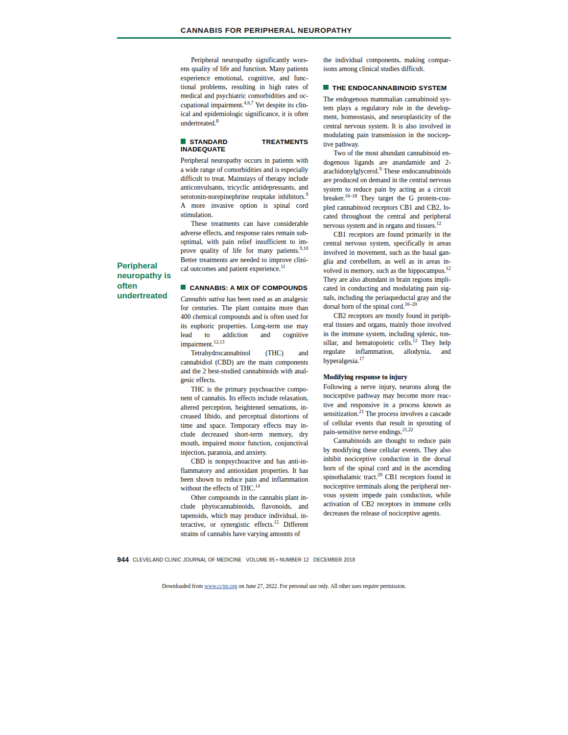CANNABIS FOR PERIPHERAL NEUROPATHY
Peripheral neuropathy is often undertreated
Peripheral neuropathy significantly worsens quality of life and function. Many patients experience emotional, cognitive, and functional problems, resulting in high rates of medical and psychiatric comorbidities and occupational impairment.4,6,7 Yet despite its clinical and epidemiologic significance, it is often undertreated.8
STANDARD TREATMENTS INADEQUATE
Peripheral neuropathy occurs in patients with a wide range of comorbidities and is especially difficult to treat. Mainstays of therapy include anticonvulsants, tricyclic antidepressants, and serotonin-norepinephrine reuptake inhibitors.9 A more invasive option is spinal cord stimulation.
These treatments can have considerable adverse effects, and response rates remain suboptimal, with pain relief insufficient to improve quality of life for many patients.9,10 Better treatments are needed to improve clinical outcomes and patient experience.11
CANNABIS: A MIX OF COMPOUNDS
Cannabis sativa has been used as an analgesic for centuries. The plant contains more than 400 chemical compounds and is often used for its euphoric properties. Long-term use may lead to addiction and cognitive impairment.12,13
Tetrahydrocannabinol (THC) and cannabidiol (CBD) are the main components and the 2 best-studied cannabinoids with analgesic effects.
THC is the primary psychoactive component of cannabis. Its effects include relaxation, altered perception, heightened sensations, increased libido, and perceptual distortions of time and space. Temporary effects may include decreased short-term memory, dry mouth, impaired motor function, conjunctival injection, paranoia, and anxiety.
CBD is nonpsychoactive and has anti-inflammatory and antioxidant properties. It has been shown to reduce pain and inflammation without the effects of THC.14
Other compounds in the cannabis plant include phytocannabinoids, flavonoids, and tapenoids, which may produce individual, interactive, or synergistic effects.15 Different strains of cannabis have varying amounts of
the individual components, making comparisons among clinical studies difficult.
THE ENDOCANNABINOID SYSTEM
The endogenous mammalian cannabinoid system plays a regulatory role in the development, homeostasis, and neuroplasticity of the central nervous system. It is also involved in modulating pain transmission in the nociceptive pathway.
Two of the most abundant cannabinoid endogenous ligands are anandamide and 2-arachidonylglycerol.9 These endocannabinoids are produced on demand in the central nervous system to reduce pain by acting as a circuit breaker.16–18 They target the G protein-coupled cannabinoid receptors CB1 and CB2, located throughout the central and peripheral nervous system and in organs and tissues.12
CB1 receptors are found primarily in the central nervous system, specifically in areas involved in movement, such as the basal ganglia and cerebellum, as well as in areas involved in memory, such as the hippocampus.12 They are also abundant in brain regions implicated in conducting and modulating pain signals, including the periaqueductal gray and the dorsal horn of the spinal cord.16–20
CB2 receptors are mostly found in peripheral tissues and organs, mainly those involved in the immune system, including splenic, tonsillar, and hematopoietic cells.12 They help regulate inflammation, allodynia, and hyperalgesia.17
Modifying response to injury
Following a nerve injury, neurons along the nociceptive pathway may become more reactive and responsive in a process known as sensitization.21 The process involves a cascade of cellular events that result in sprouting of pain-sensitive nerve endings.21,22
Cannabinoids are thought to reduce pain by modifying these cellular events. They also inhibit nociceptive conduction in the dorsal horn of the spinal cord and in the ascending spinothalamic tract.20 CB1 receptors found in nociceptive terminals along the peripheral nervous system impede pain conduction, while activation of CB2 receptors in immune cells decreases the release of nociceptive agents.
944 CLEVELAND CLINIC JOURNAL OF MEDICINE VOLUME 85 • NUMBER 12 DECEMBER 2018
Downloaded from www.ccjm.org on June 27, 2022. For personal use only. All other uses require permission.